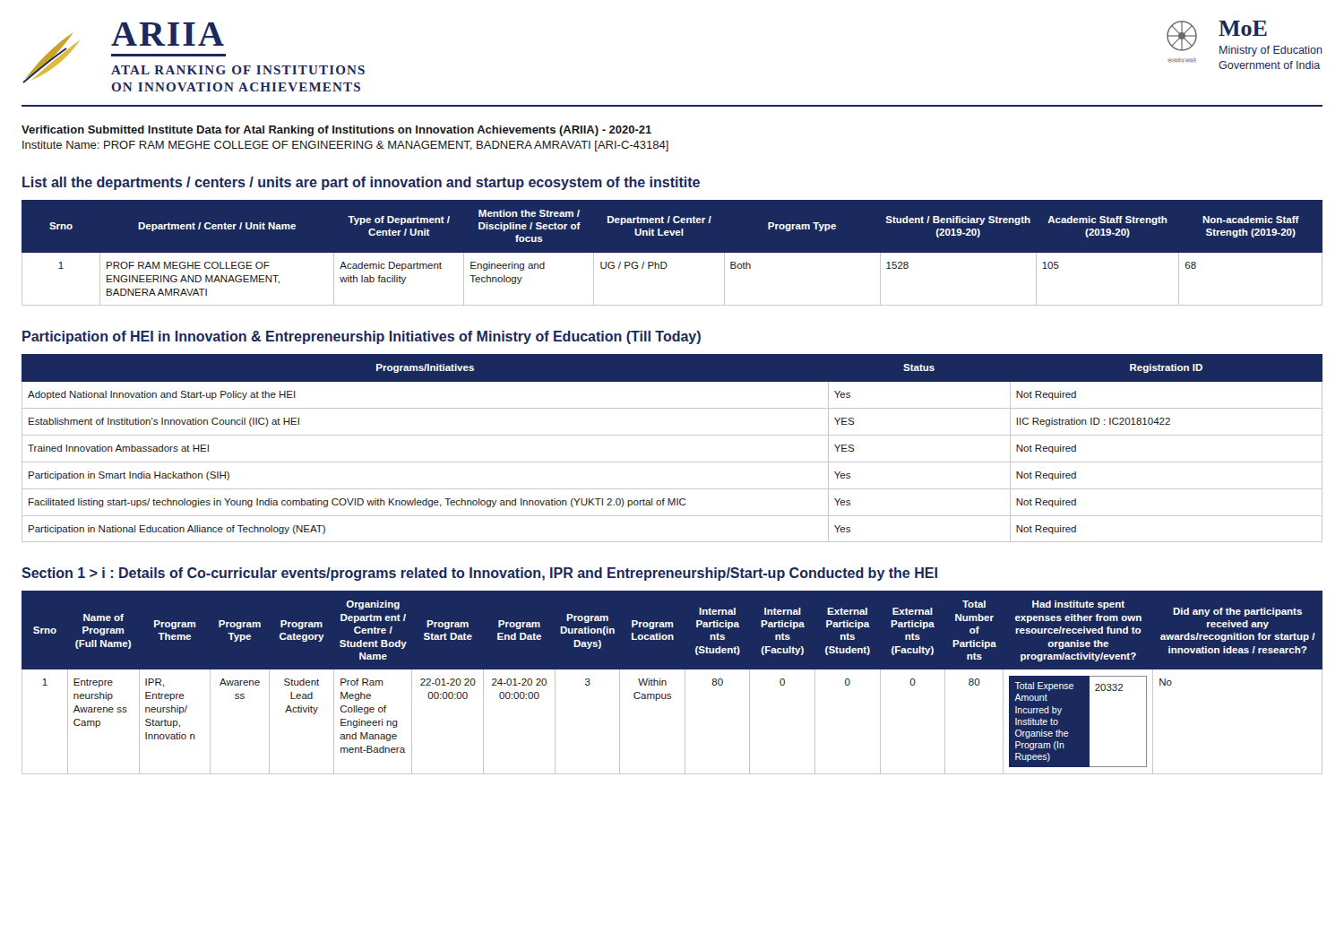ARIIA
ATAL RANKING OF INSTITUTIONS
ON INNOVATION ACHIEVEMENTS
सत्यमेव जयते
MoE
Ministry of Education
Government of India
Verification Submitted Institute Data for Atal Ranking of Institutions on Innovation Achievements (ARIIA) - 2020-21
Institute Name: PROF RAM MEGHE COLLEGE OF ENGINEERING & MANAGEMENT, BADNERA AMRAVATI [ARI-C-43184]
List all the departments / centers / units are part of innovation and startup ecosystem of the institite
| Srno | Department / Center / Unit Name | Type of Department / Center / Unit | Mention the Stream / Discipline / Sector of focus | Department / Center / Unit Level | Program Type | Student / Benificiary Strength (2019-20) | Academic Staff Strength (2019-20) | Non-academic Staff Strength (2019-20) |
| --- | --- | --- | --- | --- | --- | --- | --- | --- |
| 1 | PROF RAM MEGHE COLLEGE OF ENGINEERING AND MANAGEMENT, BADNERA AMRAVATI | Academic Department with lab facility | Engineering and Technology | UG / PG / PhD | Both | 1528 | 105 | 68 |
Participation of HEI in Innovation & Entrepreneurship Initiatives of Ministry of Education (Till Today)
| Programs/Initiatives | Status | Registration ID |
| --- | --- | --- |
| Adopted National Innovation and Start-up Policy at the HEI | Yes | Not Required |
| Establishment of Institution's Innovation Council (IIC) at HEI | YES | IIC Registration ID : IC201810422 |
| Trained Innovation Ambassadors at HEI | YES | Not Required |
| Participation in Smart India Hackathon (SIH) | Yes | Not Required |
| Facilitated listing start-ups/ technologies in Young India combating COVID with Knowledge, Technology and Innovation (YUKTI 2.0) portal of MIC | Yes | Not Required |
| Participation in National Education Alliance of Technology (NEAT) | Yes | Not Required |
Section 1 > i : Details of Co-curricular events/programs related to Innovation, IPR and Entrepreneurship/Start-up Conducted by the HEI
| Srno | Name of Program (Full Name) | Program Theme | Program Type | Program Category | Organizing Departm ent / Centre / Student Body Name | Program Start Date | Program End Date | Program Duration(in Days) | Program Location | Internal Participa nts (Student) | Internal Participa nts (Faculty) | External Participa nts (Student) | External Participa nts (Faculty) | Total Number of Participa nts | Had institute spent expenses either from own resource/received fund to organise the program/activity/event? | Did any of the participants received any awards/recognition for startup / innovation ideas / research? |
| --- | --- | --- | --- | --- | --- | --- | --- | --- | --- | --- | --- | --- | --- | --- | --- | --- |
| 1 | Entrepre neurship Awarene ss Camp | IPR, Entrepre neurship/ Startup, Innovatio n | Awarene ss | Student Lead Activity | Prof Ram Meghe College of Engineeri ng and Manage ment-Badnera | 22-01-20 20 00:00:00 | 24-01-20 20 00:00:00 | 3 | Within Campus | 80 | 0 | 0 | 0 | 80 | Total Expense Amount Incurred by Institute to Organise the Program (In Rupees) 20332 | No |